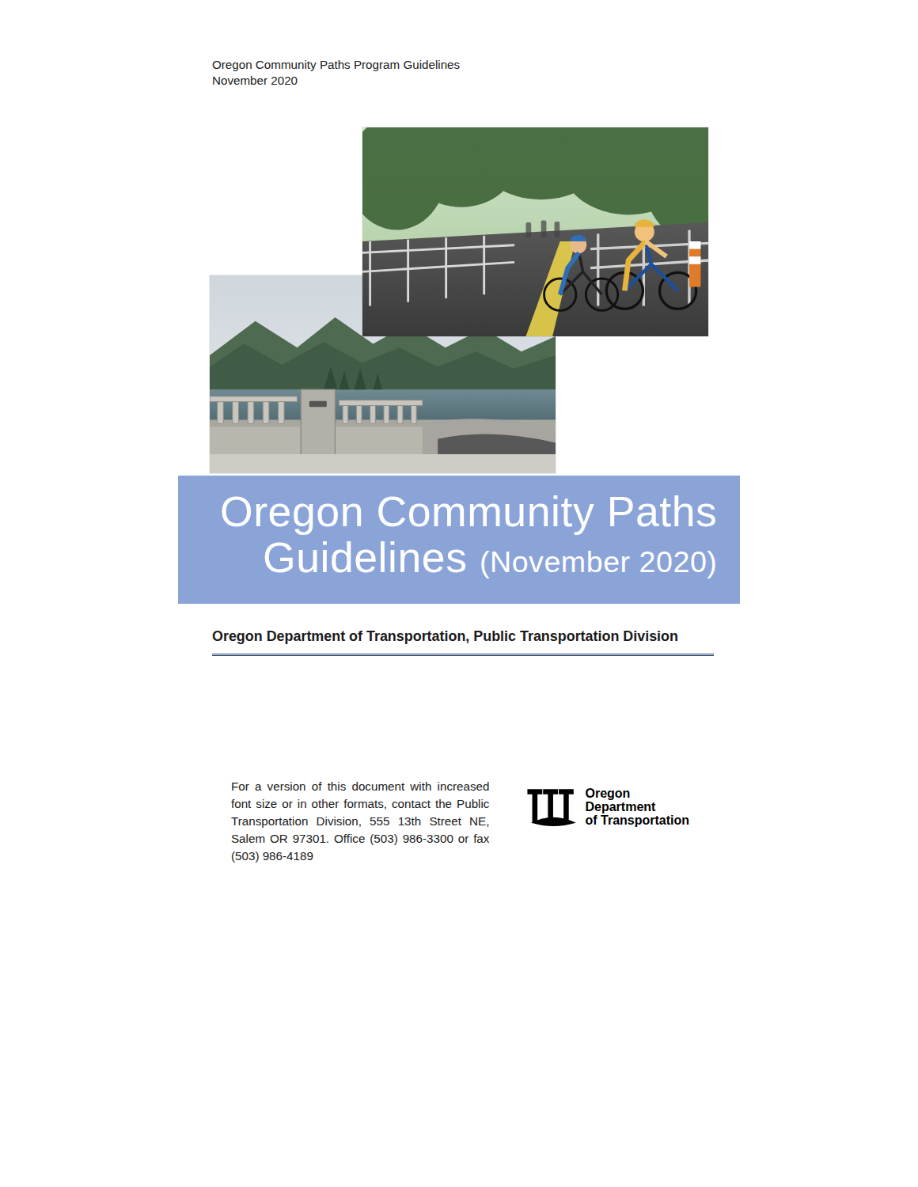Oregon Community Paths Program Guidelines
November 2020
Oregon Community Paths
Guidelines (November 2020)
Oregon Department of Transportation, Public Transportation Division
For a version of this document with increased font size or in other formats, contact the Public Transportation Division, 555 13th Street NE, Salem OR 97301. Office (503) 986-3300 or fax (503) 986-4189